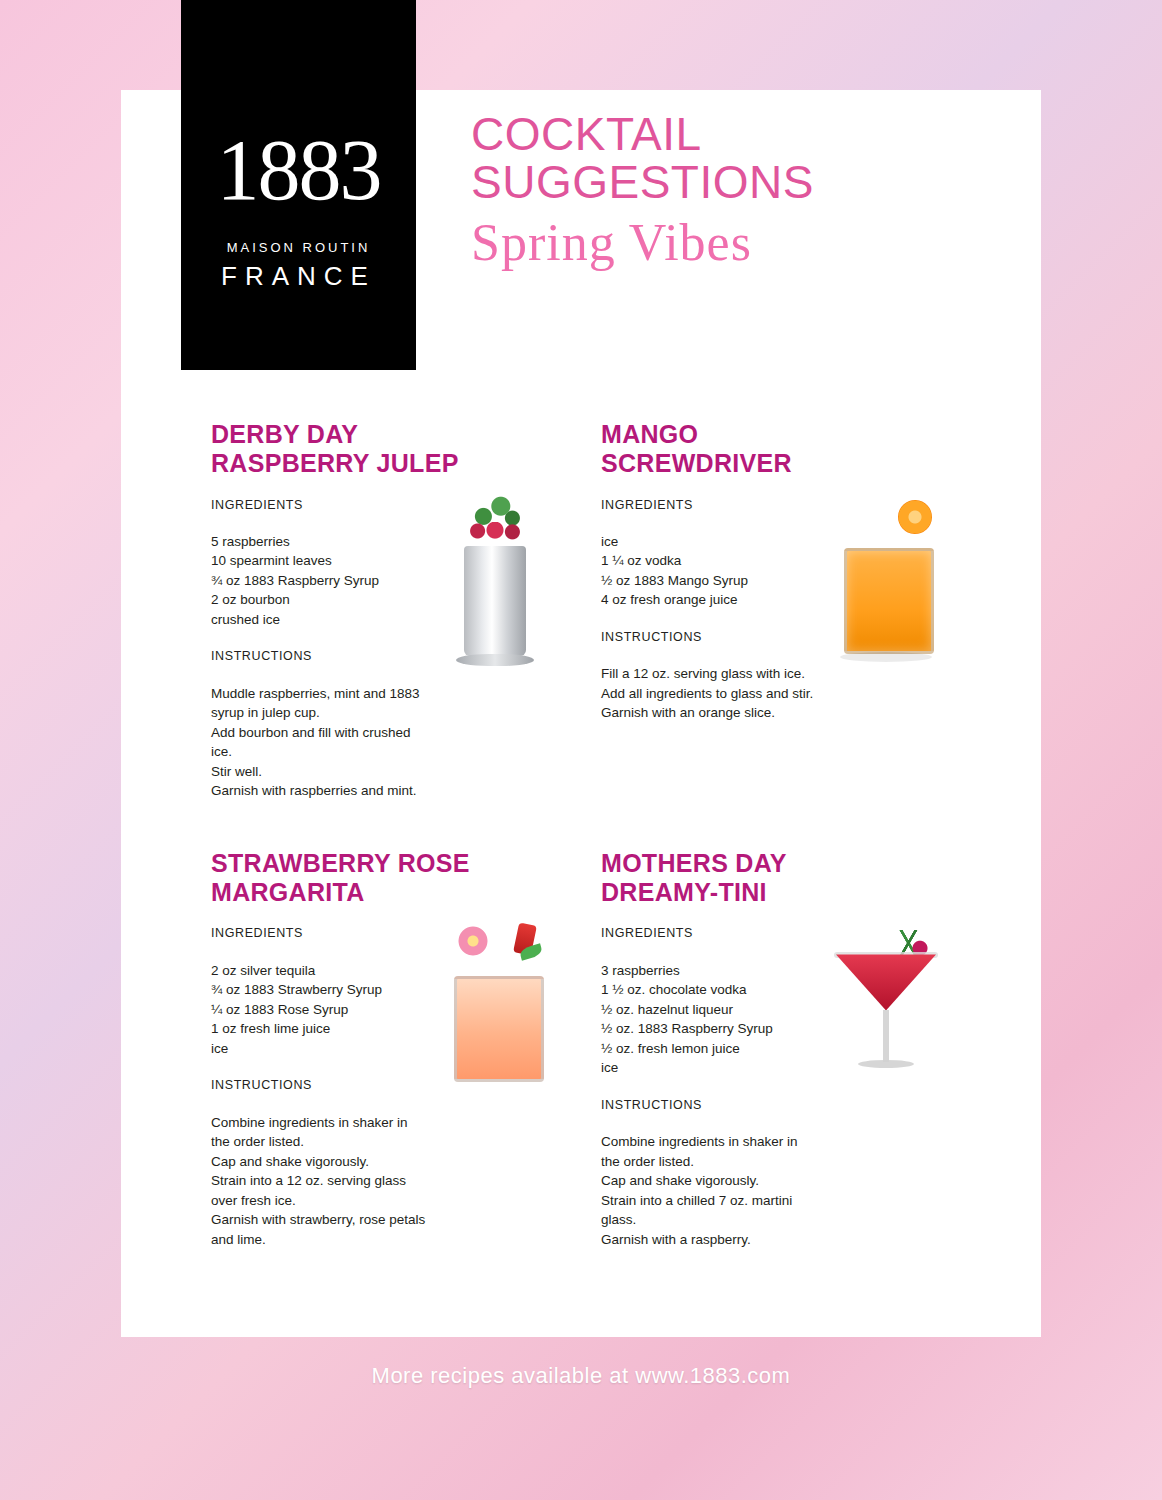1883
MAISON ROUTIN
FRANCE
COCKTAIL
SUGGESTIONS
Spring Vibes
DERBY DAY
RASPBERRY JULEP
INGREDIENTS
5 raspberries
10 spearmint leaves
¾ oz 1883 Raspberry Syrup
2 oz bourbon
crushed ice
INSTRUCTIONS
Muddle raspberries, mint and 1883 syrup in julep cup.
Add bourbon and fill with crushed ice.
Stir well.
Garnish with raspberries and mint.
MANGO
SCREWDRIVER
INGREDIENTS
ice
1 ¼ oz vodka
½ oz 1883 Mango Syrup
4 oz fresh orange juice
INSTRUCTIONS
Fill a 12 oz. serving glass with ice.
Add all ingredients to glass and stir.
Garnish with an orange slice.
STRAWBERRY ROSE
MARGARITA
INGREDIENTS
2 oz silver tequila
¾ oz 1883 Strawberry Syrup
¼ oz 1883 Rose Syrup
1 oz fresh lime juice
ice
INSTRUCTIONS
Combine ingredients in shaker in the order listed.
Cap and shake vigorously.
Strain into a 12 oz. serving glass over fresh ice.
Garnish with strawberry, rose petals and lime.
MOTHERS DAY
DREAMY-TINI
INGREDIENTS
3 raspberries
1 ½ oz. chocolate vodka
½ oz. hazelnut liqueur
½ oz. 1883 Raspberry Syrup
½ oz. fresh lemon juice
ice
INSTRUCTIONS
Combine ingredients in shaker in the order listed.
Cap and shake vigorously.
Strain into a chilled 7 oz. martini glass.
Garnish with a raspberry.
More recipes available at www.1883.com